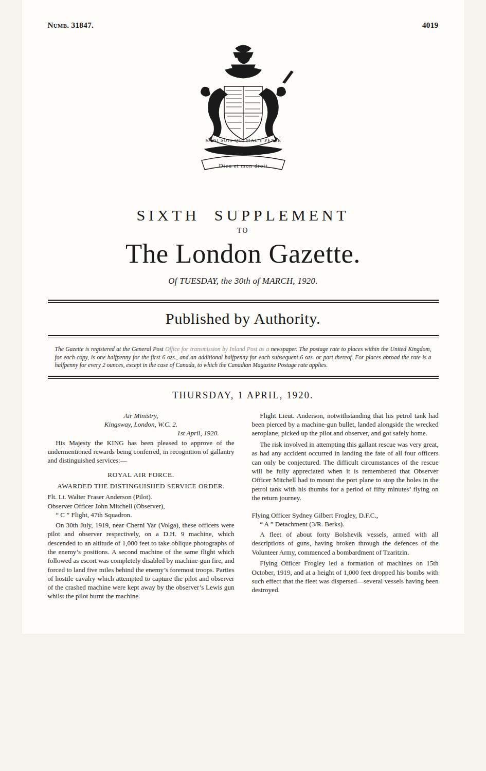Numb. 31847. 4019
HONI SOIT QUI MAL Y PENSE Dieu et mon droit
SIXTH SUPPLEMENT
TO
The London Gazette.
Of TUESDAY, the 30th of MARCH, 1920.
Published by Authority.
The Gazette is registered at the General Post Office for transmission by Inland Post as a newspaper. The postage rate to places within the United Kingdom, for each copy, is one halfpenny for the first 6 ozs., and an additional halfpenny for each subsequent 6 ozs. or part thereof. For places abroad the rate is a halfpenny for every 2 ounces, except in the case of Canada, to which the Canadian Magazine Postage rate applies.
THURSDAY, 1 APRIL, 1920.
Air Ministry,
Kingsway, London, W.C. 2. 1st April, 1920.
His Majesty the KING has been pleased to approve of the undermentioned rewards being conferred, in recognition of gallantry and distinguished services:—
ROYAL AIR FORCE.
AWARDED THE DISTINGUISHED SERVICE ORDER.
Flt. Lt. Walter Fraser Anderson (Pilot).
Observer Officer John Mitchell (Observer),
“ C ” Flight, 47th Squadron.
On 30th July, 1919, near Cherni Yar (Volga), these officers were pilot and observer respectively, on a D.H. 9 machine, which descended to an altitude of 1,000 feet to take oblique photographs of the enemy’s positions. A second machine of the same flight which followed as escort was completely disabled by machine-gun fire, and forced to land five miles behind the enemy’s foremost troops. Parties of hostile cavalry which attempted to capture the pilot and observer of the crashed machine were kept away by the observer’s Lewis gun whilst the pilot burnt the machine.
Flight Lieut. Anderson, notwithstanding that his petrol tank had been pierced by a machine-gun bullet, landed alongside the wrecked aeroplane, picked up the pilot and observer, and got safely home.
The risk involved in attempting this gallant rescue was very great, as had any accident occurred in landing the fate of all four officers can only be conjectured. The difficult circumstances of the rescue will be fully appreciated when it is remembered that Observer Officer Mitchell had to mount the port plane to stop the holes in the petrol tank with his thumbs for a period of fifty minutes’ flying on the return journey.
Flying Officer Sydney Gilbert Frogley, D.F.C.,
“ A ” Detachment (3/R. Berks).
A fleet of about forty Bolshevik vessels, armed with all descriptions of guns, having broken through the defences of the Volunteer Army, commenced a bombardment of Tzaritzin.
Flying Officer Frogley led a formation of machines on 15th October, 1919, and at a height of 1,000 feet dropped his bombs with such effect that the fleet was dispersed—several vessels having been destroyed.